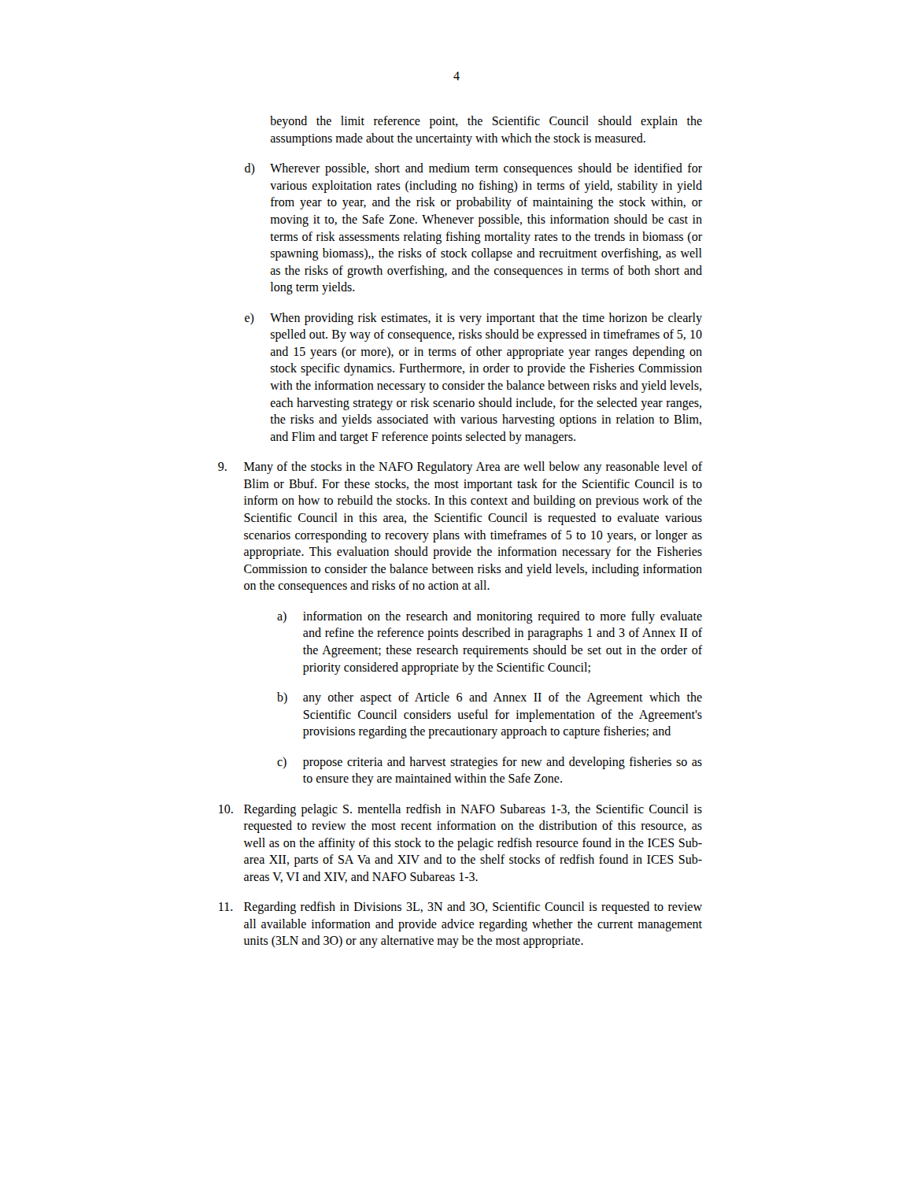4
beyond the limit reference point, the Scientific Council should explain the assumptions made about the uncertainty with which the stock is measured.
d) Wherever possible, short and medium term consequences should be identified for various exploitation rates (including no fishing) in terms of yield, stability in yield from year to year, and the risk or probability of maintaining the stock within, or moving it to, the Safe Zone. Whenever possible, this information should be cast in terms of risk assessments relating fishing mortality rates to the trends in biomass (or spawning biomass),, the risks of stock collapse and recruitment overfishing, as well as the risks of growth overfishing, and the consequences in terms of both short and long term yields.
e) When providing risk estimates, it is very important that the time horizon be clearly spelled out. By way of consequence, risks should be expressed in timeframes of 5, 10 and 15 years (or more), or in terms of other appropriate year ranges depending on stock specific dynamics. Furthermore, in order to provide the Fisheries Commission with the information necessary to consider the balance between risks and yield levels, each harvesting strategy or risk scenario should include, for the selected year ranges, the risks and yields associated with various harvesting options in relation to Blim, and Flim and target F reference points selected by managers.
9. Many of the stocks in the NAFO Regulatory Area are well below any reasonable level of Blim or Bbuf. For these stocks, the most important task for the Scientific Council is to inform on how to rebuild the stocks. In this context and building on previous work of the Scientific Council in this area, the Scientific Council is requested to evaluate various scenarios corresponding to recovery plans with timeframes of 5 to 10 years, or longer as appropriate. This evaluation should provide the information necessary for the Fisheries Commission to consider the balance between risks and yield levels, including information on the consequences and risks of no action at all.
a) information on the research and monitoring required to more fully evaluate and refine the reference points described in paragraphs 1 and 3 of Annex II of the Agreement; these research requirements should be set out in the order of priority considered appropriate by the Scientific Council;
b) any other aspect of Article 6 and Annex II of the Agreement which the Scientific Council considers useful for implementation of the Agreement's provisions regarding the precautionary approach to capture fisheries; and
c) propose criteria and harvest strategies for new and developing fisheries so as to ensure they are maintained within the Safe Zone.
10. Regarding pelagic S. mentella redfish in NAFO Subareas 1-3, the Scientific Council is requested to review the most recent information on the distribution of this resource, as well as on the affinity of this stock to the pelagic redfish resource found in the ICES Sub-area XII, parts of SA Va and XIV and to the shelf stocks of redfish found in ICES Sub-areas V, VI and XIV, and NAFO Subareas 1-3.
11. Regarding redfish in Divisions 3L, 3N and 3O, Scientific Council is requested to review all available information and provide advice regarding whether the current management units (3LN and 3O) or any alternative may be the most appropriate.